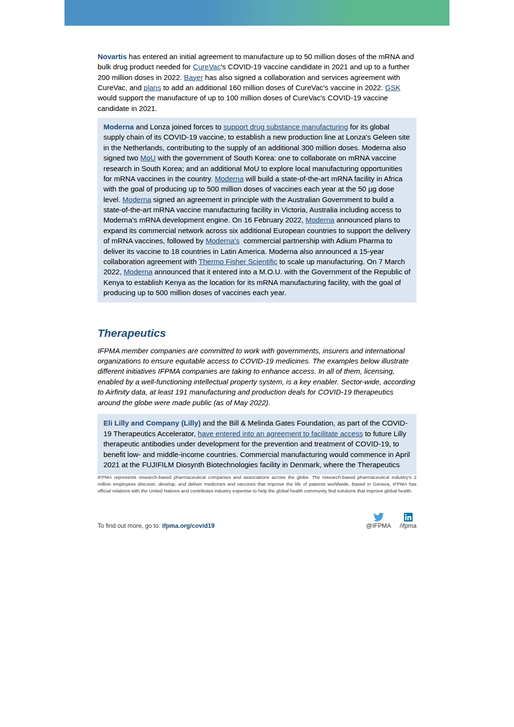Novartis has entered an initial agreement to manufacture up to 50 million doses of the mRNA and bulk drug product needed for CureVac's COVID-19 vaccine candidate in 2021 and up to a further 200 million doses in 2022. Bayer has also signed a collaboration and services agreement with CureVac, and plans to add an additional 160 million doses of CureVac's vaccine in 2022. GSK would support the manufacture of up to 100 million doses of CureVac's COVID-19 vaccine candidate in 2021.
Moderna and Lonza joined forces to support drug substance manufacturing for its global supply chain of its COVID-19 vaccine, to establish a new production line at Lonza's Geleen site in the Netherlands, contributing to the supply of an additional 300 million doses. Moderna also signed two MoU with the government of South Korea: one to collaborate on mRNA vaccine research in South Korea; and an additional MoU to explore local manufacturing opportunities for mRNA vaccines in the country. Moderna will build a state-of-the-art mRNA facility in Africa with the goal of producing up to 500 million doses of vaccines each year at the 50 µg dose level. Moderna signed an agreement in principle with the Australian Government to build a state-of-the-art mRNA vaccine manufacturing facility in Victoria, Australia including access to Moderna's mRNA development engine. On 16 February 2022, Moderna announced plans to expand its commercial network across six additional European countries to support the delivery of mRNA vaccines, followed by Moderna's commercial partnership with Adium Pharma to deliver its vaccine to 18 countries in Latin America. Moderna also announced a 15-year collaboration agreement with Thermo Fisher Scientific to scale up manufacturing. On 7 March 2022, Moderna announced that it entered into a M.O.U. with the Government of the Republic of Kenya to establish Kenya as the location for its mRNA manufacturing facility, with the goal of producing up to 500 million doses of vaccines each year.
Therapeutics
IFPMA member companies are committed to work with governments, insurers and international organizations to ensure equitable access to COVID-19 medicines. The examples below illustrate different initiatives IFPMA companies are taking to enhance access. In all of them, licensing, enabled by a well-functioning intellectual property system, is a key enabler. Sector-wide, according to Airfinity data, at least 191 manufacturing and production deals for COVID-19 therapeutics around the globe were made public (as of May 2022).
Eli Lilly and Company (Lilly) and the Bill & Melinda Gates Foundation, as part of the COVID-19 Therapeutics Accelerator, have entered into an agreement to facilitate access to future Lilly therapeutic antibodies under development for the prevention and treatment of COVID-19, to benefit low- and middle-income countries. Commercial manufacturing would commence in April 2021 at the FUJIFILM Diosynth Biotechnologies facility in Denmark, where the Therapeutics
IFPMA represents research-based pharmaceutical companies and associations across the globe. The research-based pharmaceutical industry's 2 million employees discover, develop, and deliver medicines and vaccines that improve the life of patients worldwide. Based in Geneva, IFPMA has official relations with the United Nations and contributes industry expertise to help the global health community find solutions that improve global health.
To find out more, go to: ifpma.org/covid19
@IFPMA
/ifpma